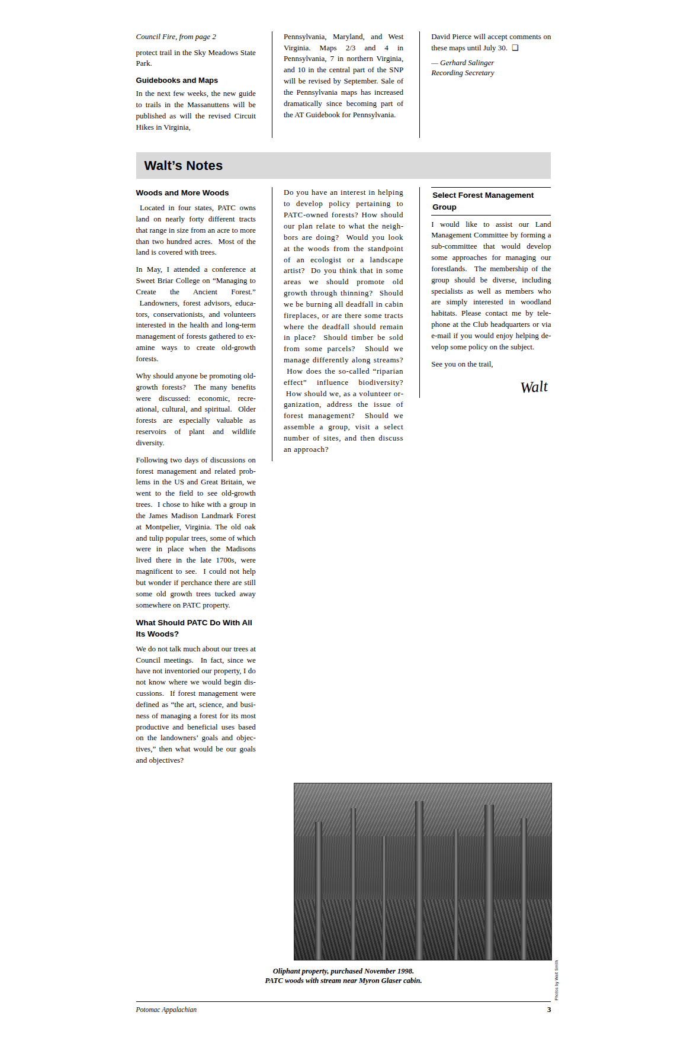Council Fire, from page 2
protect trail in the Sky Meadows State Park.
Guidebooks and Maps
In the next few weeks, the new guide to trails in the Massanuttens will be published as will the revised Circuit Hikes in Virginia,
Pennsylvania, Maryland, and West Virginia. Maps 2/3 and 4 in Pennsylvania, 7 in northern Virginia, and 10 in the central part of the SNP will be revised by September. Sale of the Pennsylvania maps has increased dramatically since becoming part of the AT Guidebook for Pennsylvania.
David Pierce will accept comments on these maps until July 30. ❑
— Gerhard Salinger
Recording Secretary
Walt’s Notes
Woods and More Woods
Located in four states, PATC owns land on nearly forty different tracts that range in size from an acre to more than two hundred acres. Most of the land is covered with trees.
In May, I attended a conference at Sweet Briar College on “Managing to Create the Ancient Forest.” Landowners, forest advisors, educators, conservationists, and volunteers interested in the health and long-term management of forests gathered to examine ways to create old-growth forests.
Why should anyone be promoting old-growth forests? The many benefits were discussed: economic, recreational, cultural, and spiritual. Older forests are especially valuable as reservoirs of plant and wildlife diversity.
Following two days of discussions on forest management and related problems in the US and Great Britain, we went to the field to see old-growth trees. I chose to hike with a group in the James Madison Landmark Forest at Montpelier, Virginia. The old oak and tulip popular trees, some of which were in place when the Madisons lived there in the late 1700s, were magnificent to see. I could not help but wonder if perchance there are still some old growth trees tucked away somewhere on PATC property.
What Should PATC Do With All Its Woods?
We do not talk much about our trees at Council meetings. In fact, since we have not inventoried our property, I do not know where we would begin discussions. If forest management were defined as “the art, science, and business of managing a forest for its most productive and beneficial uses based on the landowners’ goals and objectives,” then what would be our goals and objectives?
Do you have an interest in helping to develop policy pertaining to PATC-owned forests? How should our plan relate to what the neighbors are doing? Would you look at the woods from the standpoint of an ecologist or a landscape artist? Do you think that in some areas we should promote old growth through thinning? Should we be burning all deadfall in cabin fireplaces, or are there some tracts where the deadfall should remain in place? Should timber be sold from some parcels? Should we manage differently along streams? How does the so-called “riparian effect” influence biodiversity? How should we, as a volunteer organization, address the issue of forest management? Should we assemble a group, visit a select number of sites, and then discuss an approach?
Select Forest Management Group
I would like to assist our Land Management Committee by forming a sub-committee that would develop some approaches for managing our forestlands. The membership of the group should be diverse, including specialists as well as members who are simply interested in woodland habitats. Please contact me by telephone at the Club headquarters or via e-mail if you would enjoy helping develop some policy on the subject.
See you on the trail,
Walt
Photos by Walt Smith
Oliphant property, purchased November 1998.
PATC woods with stream near Myron Glaser cabin.
Potomac Appalachian
3